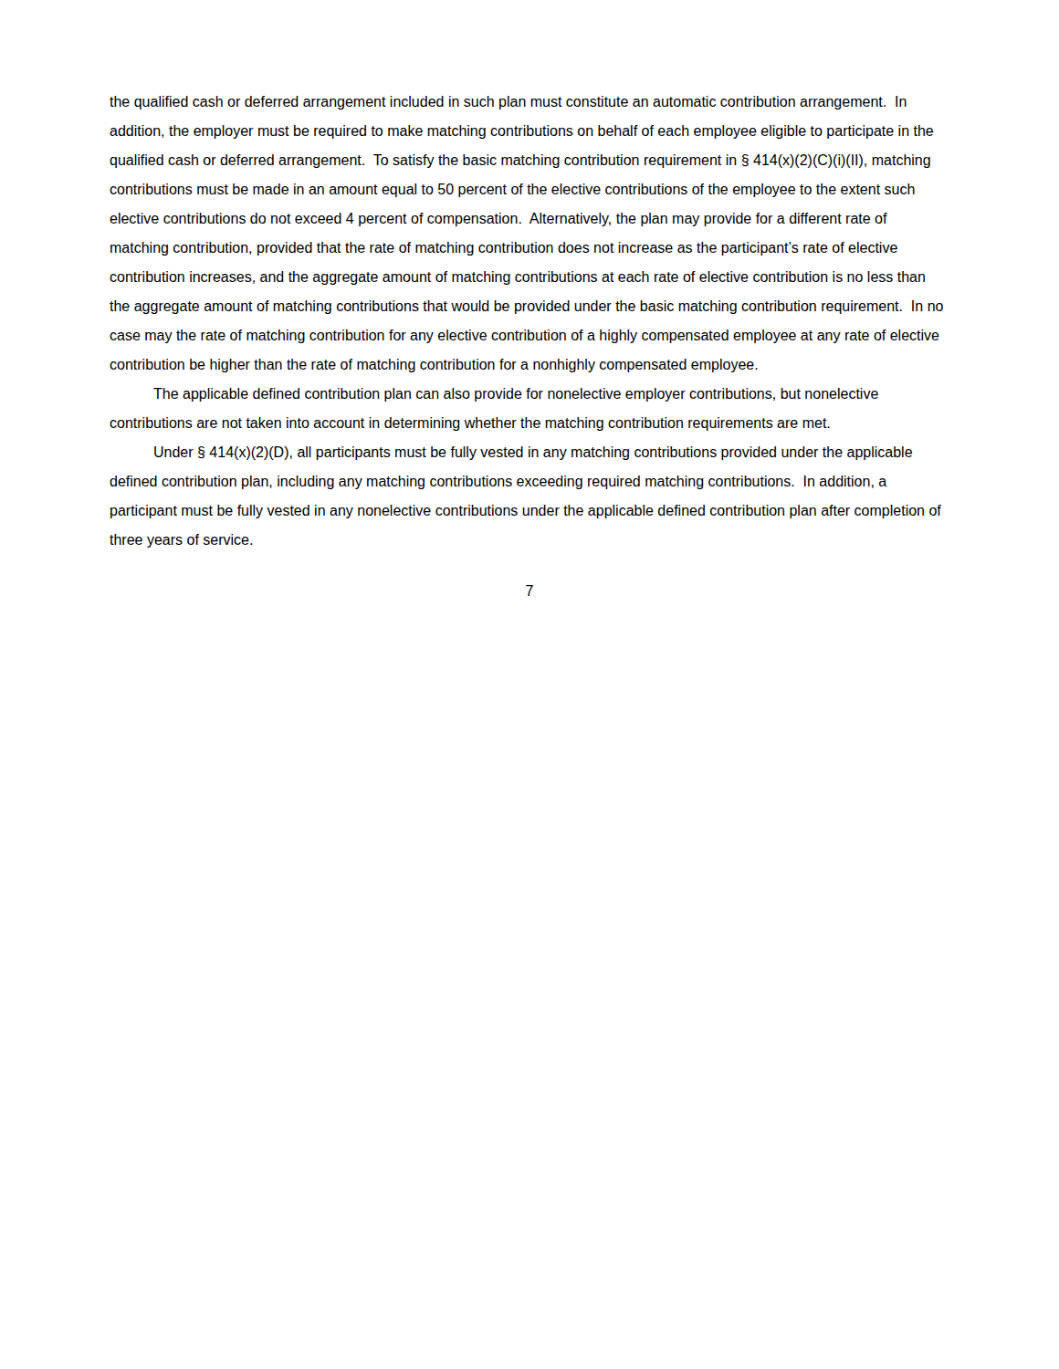the qualified cash or deferred arrangement included in such plan must constitute an automatic contribution arrangement. In addition, the employer must be required to make matching contributions on behalf of each employee eligible to participate in the qualified cash or deferred arrangement. To satisfy the basic matching contribution requirement in § 414(x)(2)(C)(i)(II), matching contributions must be made in an amount equal to 50 percent of the elective contributions of the employee to the extent such elective contributions do not exceed 4 percent of compensation. Alternatively, the plan may provide for a different rate of matching contribution, provided that the rate of matching contribution does not increase as the participant’s rate of elective contribution increases, and the aggregate amount of matching contributions at each rate of elective contribution is no less than the aggregate amount of matching contributions that would be provided under the basic matching contribution requirement. In no case may the rate of matching contribution for any elective contribution of a highly compensated employee at any rate of elective contribution be higher than the rate of matching contribution for a nonhighly compensated employee.
The applicable defined contribution plan can also provide for nonelective employer contributions, but nonelective contributions are not taken into account in determining whether the matching contribution requirements are met.
Under § 414(x)(2)(D), all participants must be fully vested in any matching contributions provided under the applicable defined contribution plan, including any matching contributions exceeding required matching contributions. In addition, a participant must be fully vested in any nonelective contributions under the applicable defined contribution plan after completion of three years of service.
7